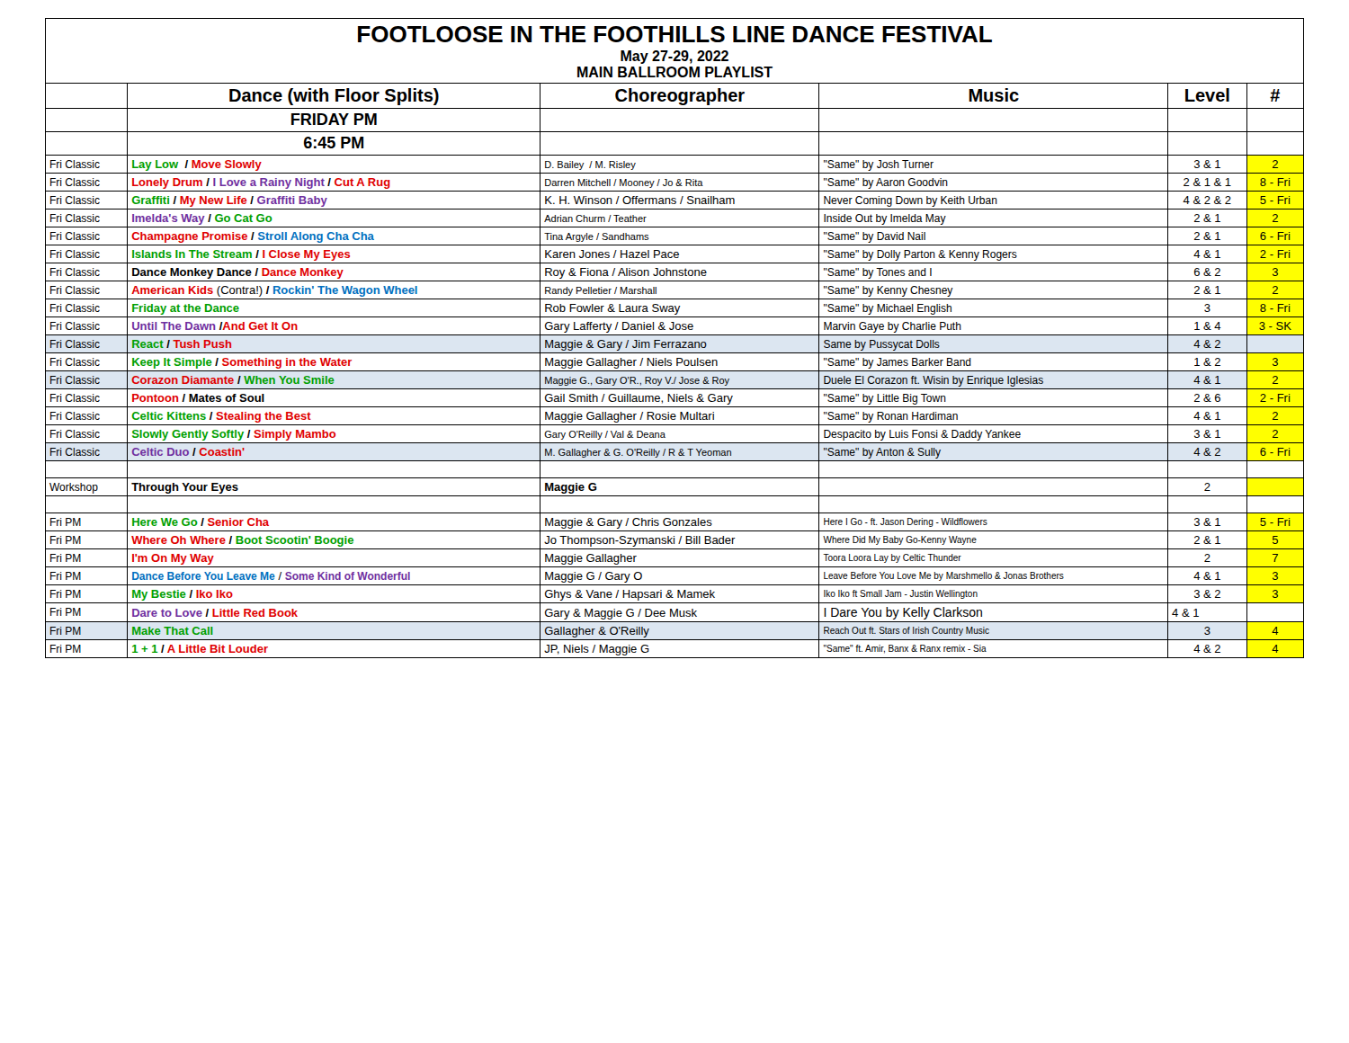| FOOTLOOSE IN THE FOOTHILLS LINE DANCE FESTIVAL May 27-29, 2022 MAIN BALLROOM PLAYLIST |
| | Dance (with Floor Splits) | Choreographer | Music | Level | # |
| | FRIDAY PM | | | | |
| | 6:45 PM | | | | |
| Fri Classic | Lay Low / Move Slowly | D. Bailey / M. Risley | "Same" by Josh Turner | 3 & 1 | 2 |
| Fri Classic | Lonely Drum / I Love a Rainy Night / Cut A Rug | Darren Mitchell / Mooney / Jo & Rita | "Same" by Aaron Goodvin | 2 & 1 & 1 | 8 - Fri |
| Fri Classic | Graffiti / My New Life / Graffiti Baby | K. H. Winson / Offermans / Snailham | Never Coming Down by Keith Urban | 4 & 2 & 2 | 5 - Fri |
| Fri Classic | Imelda's Way / Go Cat Go | Adrian Churm / Teather | Inside Out by Imelda May | 2 & 1 | 2 |
| Fri Classic | Champagne Promise / Stroll Along Cha Cha | Tina Argyle / Sandhams | "Same" by David Nail | 2 & 1 | 6 - Fri |
| Fri Classic | Islands In The Stream / I Close My Eyes | Karen Jones / Hazel Pace | "Same" by Dolly Parton & Kenny Rogers | 4 & 1 | 2 - Fri |
| Fri Classic | Dance Monkey Dance / Dance Monkey | Roy & Fiona / Alison Johnstone | "Same" by Tones and I | 6 & 2 | 3 |
| Fri Classic | American Kids (Contra!) / Rockin' The Wagon Wheel | Randy Pelletier / Marshall | "Same" by Kenny Chesney | 2 & 1 | 2 |
| Fri Classic | Friday at the Dance | Rob Fowler & Laura Sway | "Same" by Michael English | 3 | 8 - Fri |
| Fri Classic | Until The Dawn / And Get It On | Gary Lafferty / Daniel & Jose | Marvin Gaye by Charlie Puth | 1 & 4 | 3 - SK |
| Fri Classic | React / Tush Push | Maggie & Gary / Jim Ferrazano | Same by Pussycat Dolls | 4 & 2 | |
| Fri Classic | Keep It Simple / Something in the Water | Maggie Gallagher / Niels Poulsen | "Same" by James Barker Band | 1 & 2 | 3 |
| Fri Classic | Corazon Diamante / When You Smile | Maggie G., Gary O'R., Roy V./ Jose & Roy | Duele El Corazon ft. Wisin by Enrique Iglesias | 4 & 1 | 2 |
| Fri Classic | Pontoon / Mates of Soul | Gail Smith / Guillaume, Niels & Gary | "Same" by Little Big Town | 2 & 6 | 2 - Fri |
| Fri Classic | Celtic Kittens / Stealing the Best | Maggie Gallagher / Rosie Multari | "Same" by Ronan Hardiman | 4 & 1 | 2 |
| Fri Classic | Slowly Gently Softly / Simply Mambo | Gary O'Reilly / Val & Deana | Despacito by Luis Fonsi & Daddy Yankee | 3 & 1 | 2 |
| Fri Classic | Celtic Duo / Coastin' | M. Gallagher & G. O'Reilly / R & T Yeoman | "Same" by Anton & Sully | 4 & 2 | 6 - Fri |
| Workshop | Through Your Eyes | Maggie G | | 2 | |
| Fri PM | Here We Go / Senior Cha | Maggie & Gary / Chris Gonzales | Here I Go - ft. Jason Dering - Wildflowers | 3 & 1 | 5 - Fri |
| Fri PM | Where Oh Where / Boot Scootin' Boogie | Jo Thompson-Szymanski / Bill Bader | Where Did My Baby Go-Kenny Wayne | 2 & 1 | 5 |
| Fri PM | I'm On My Way | Maggie Gallagher | Toora Loora Lay by Celtic Thunder | 2 | 7 |
| Fri PM | Dance Before You Leave Me / Some Kind of Wonderful | Maggie G / Gary O | Leave Before You Love Me by Marshmello & Jonas Brothers | 4 & 1 | 3 |
| Fri PM | My Bestie / Iko Iko | Ghys & Vane / Hapsari & Mamek | Iko Iko ft Small Jam - Justin Wellington | 3 & 2 | 3 |
| Fri PM | Dare to Love / Little Red Book | Gary & Maggie G / Dee Musk | I Dare You by Kelly Clarkson | 4 & 1 | |
| Fri PM | Make That Call | Gallagher & O'Reilly | Reach Out ft. Stars of Irish Country Music | 3 | 4 |
| Fri PM | 1 + 1 / A Little Bit Louder | JP, Niels / Maggie G | "Same" ft. Amir, Banx & Ranx remix - Sia | 4 & 2 | 4 |